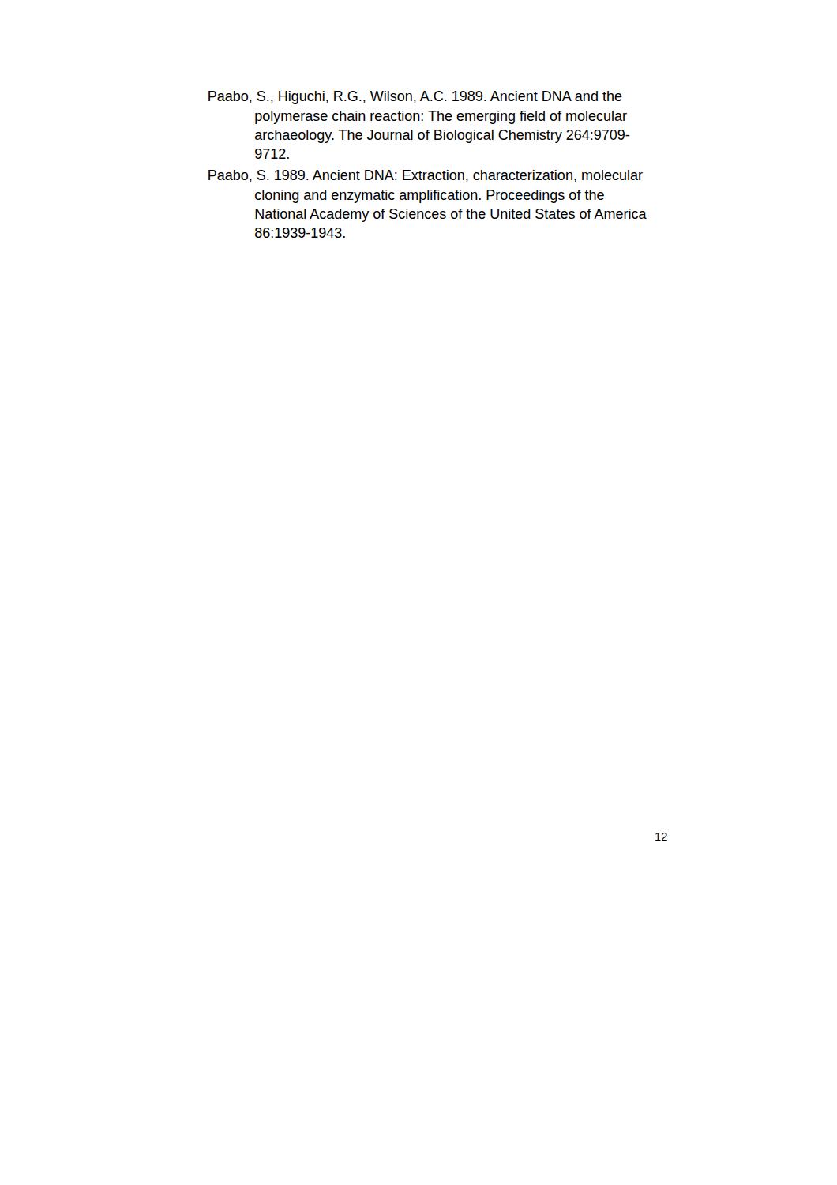Paabo, S., Higuchi, R.G., Wilson, A.C. 1989. Ancient DNA and the polymerase chain reaction: The emerging field of molecular archaeology. The Journal of Biological Chemistry 264:9709-9712.
Paabo, S. 1989. Ancient DNA: Extraction, characterization, molecular cloning and enzymatic amplification. Proceedings of the National Academy of Sciences of the United States of America 86:1939-1943.
12